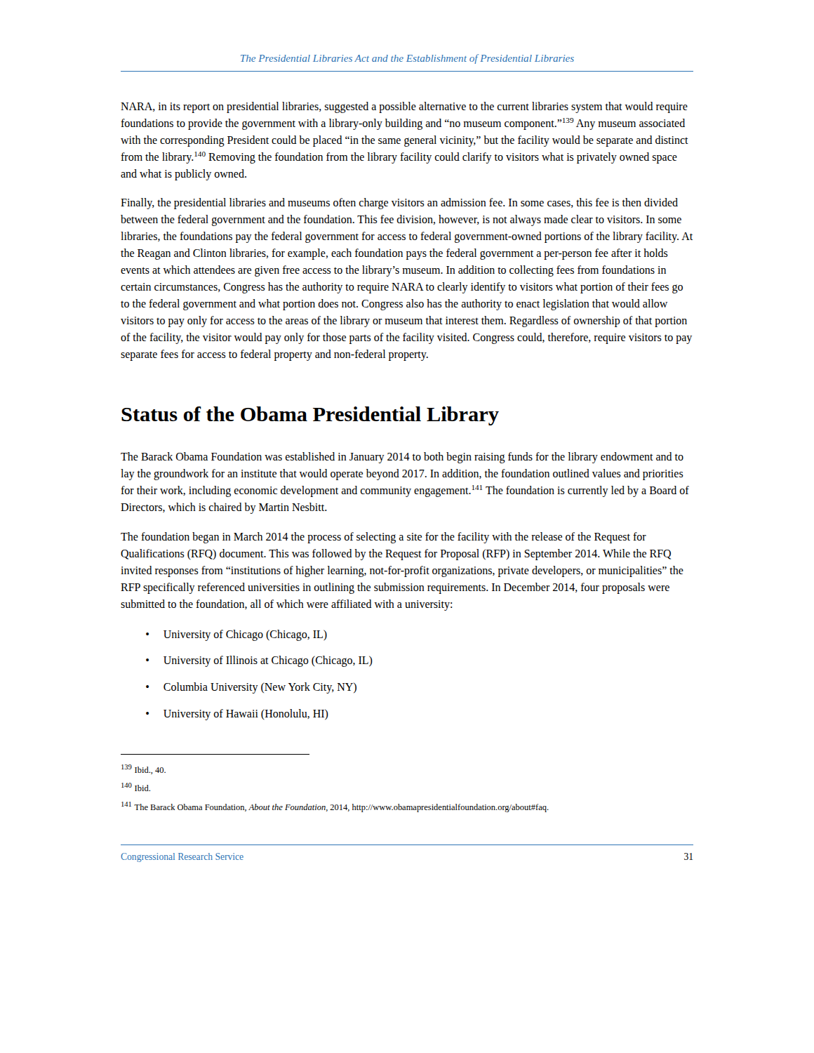The Presidential Libraries Act and the Establishment of Presidential Libraries
NARA, in its report on presidential libraries, suggested a possible alternative to the current libraries system that would require foundations to provide the government with a library-only building and “no museum component.”139 Any museum associated with the corresponding President could be placed “in the same general vicinity,” but the facility would be separate and distinct from the library.140 Removing the foundation from the library facility could clarify to visitors what is privately owned space and what is publicly owned.
Finally, the presidential libraries and museums often charge visitors an admission fee. In some cases, this fee is then divided between the federal government and the foundation. This fee division, however, is not always made clear to visitors. In some libraries, the foundations pay the federal government for access to federal government-owned portions of the library facility. At the Reagan and Clinton libraries, for example, each foundation pays the federal government a per-person fee after it holds events at which attendees are given free access to the library’s museum. In addition to collecting fees from foundations in certain circumstances, Congress has the authority to require NARA to clearly identify to visitors what portion of their fees go to the federal government and what portion does not. Congress also has the authority to enact legislation that would allow visitors to pay only for access to the areas of the library or museum that interest them. Regardless of ownership of that portion of the facility, the visitor would pay only for those parts of the facility visited. Congress could, therefore, require visitors to pay separate fees for access to federal property and non-federal property.
Status of the Obama Presidential Library
The Barack Obama Foundation was established in January 2014 to both begin raising funds for the library endowment and to lay the groundwork for an institute that would operate beyond 2017. In addition, the foundation outlined values and priorities for their work, including economic development and community engagement.141 The foundation is currently led by a Board of Directors, which is chaired by Martin Nesbitt.
The foundation began in March 2014 the process of selecting a site for the facility with the release of the Request for Qualifications (RFQ) document. This was followed by the Request for Proposal (RFP) in September 2014. While the RFQ invited responses from “institutions of higher learning, not-for-profit organizations, private developers, or municipalities” the RFP specifically referenced universities in outlining the submission requirements. In December 2014, four proposals were submitted to the foundation, all of which were affiliated with a university:
University of Chicago (Chicago, IL)
University of Illinois at Chicago (Chicago, IL)
Columbia University (New York City, NY)
University of Hawaii (Honolulu, HI)
139 Ibid., 40.
140 Ibid.
141 The Barack Obama Foundation, About the Foundation, 2014, http://www.obamapresidentialfoundation.org/about#faq.
Congressional Research Service 31